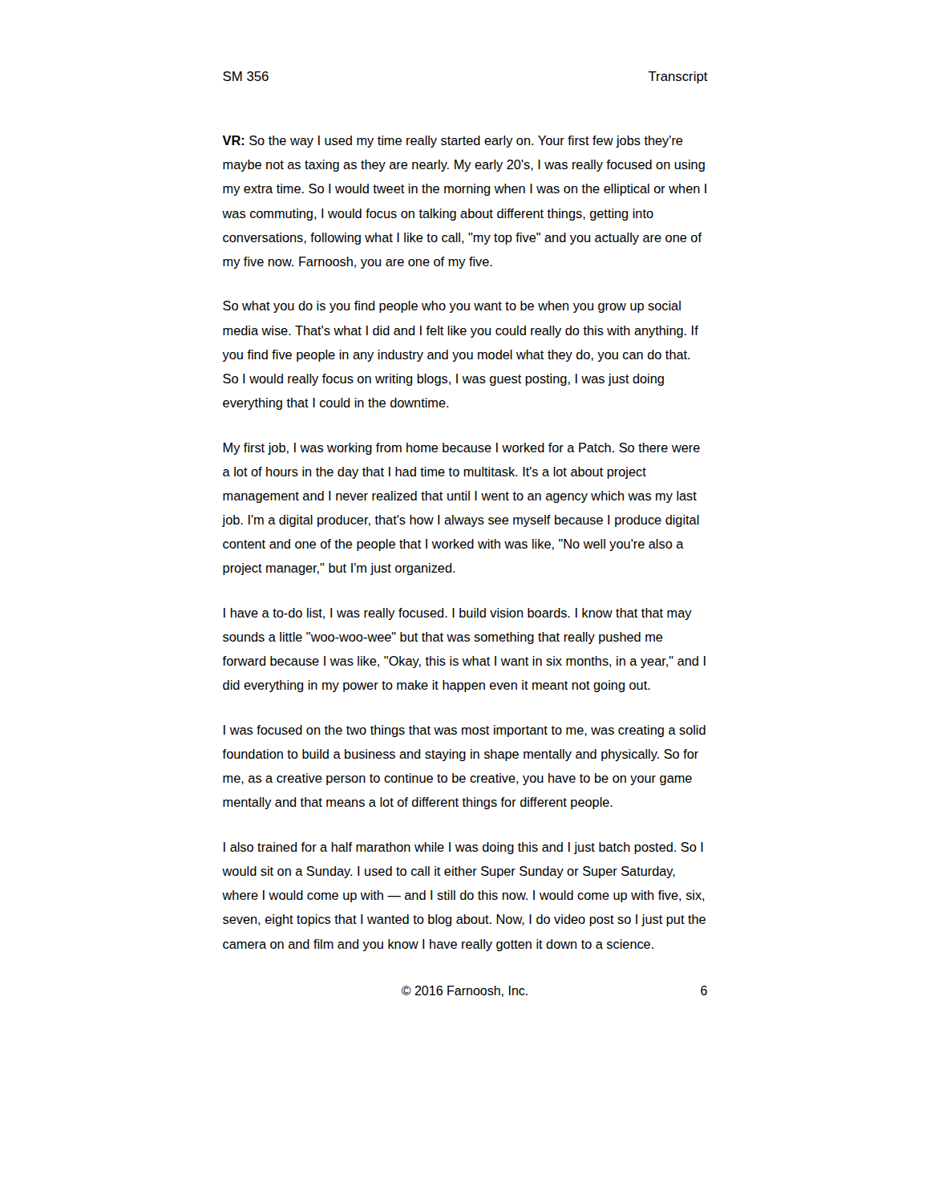SM 356 Transcript
VR: So the way I used my time really started early on. Your first few jobs they're maybe not as taxing as they are nearly. My early 20's, I was really focused on using my extra time. So I would tweet in the morning when I was on the elliptical or when I was commuting, I would focus on talking about different things, getting into conversations, following what I like to call, "my top five" and you actually are one of my five now. Farnoosh, you are one of my five.
So what you do is you find people who you want to be when you grow up social media wise. That's what I did and I felt like you could really do this with anything. If you find five people in any industry and you model what they do, you can do that. So I would really focus on writing blogs, I was guest posting, I was just doing everything that I could in the downtime.
My first job, I was working from home because I worked for a Patch. So there were a lot of hours in the day that I had time to multitask. It's a lot about project management and I never realized that until I went to an agency which was my last job. I'm a digital producer, that's how I always see myself because I produce digital content and one of the people that I worked with was like, "No well you're also a project manager," but I'm just organized.
I have a to-do list, I was really focused. I build vision boards. I know that that may sounds a little "woo-woo-wee" but that was something that really pushed me forward because I was like, "Okay, this is what I want in six months, in a year," and I did everything in my power to make it happen even it meant not going out.
I was focused on the two things that was most important to me, was creating a solid foundation to build a business and staying in shape mentally and physically. So for me, as a creative person to continue to be creative, you have to be on your game mentally and that means a lot of different things for different people.
I also trained for a half marathon while I was doing this and I just batch posted. So I would sit on a Sunday. I used to call it either Super Sunday or Super Saturday, where I would come up with — and I still do this now. I would come up with five, six, seven, eight topics that I wanted to blog about. Now, I do video post so I just put the camera on and film and you know I have really gotten it down to a science.
© 2016 Farnoosh, Inc. 6